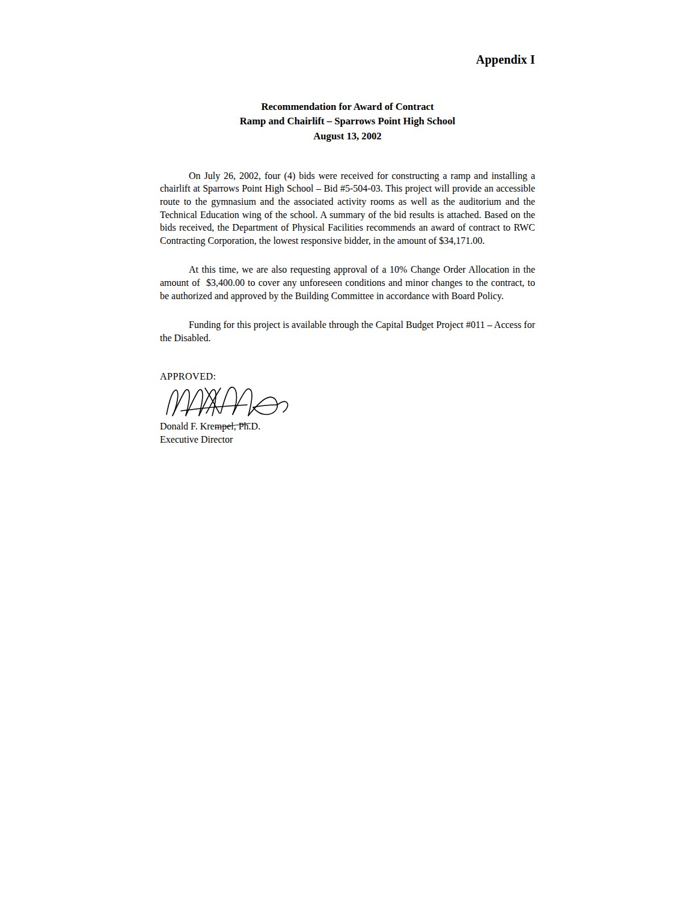Appendix I
Recommendation for Award of Contract Ramp and Chairlift – Sparrows Point High School August 13, 2002
On July 26, 2002, four (4) bids were received for constructing a ramp and installing a chairlift at Sparrows Point High School – Bid #5-504-03. This project will provide an accessible route to the gymnasium and the associated activity rooms as well as the auditorium and the Technical Education wing of the school. A summary of the bid results is attached. Based on the bids received, the Department of Physical Facilities recommends an award of contract to RWC Contracting Corporation, the lowest responsive bidder, in the amount of $34,171.00.
At this time, we are also requesting approval of a 10% Change Order Allocation in the amount of $3,400.00 to cover any unforeseen conditions and minor changes to the contract, to be authorized and approved by the Building Committee in accordance with Board Policy.
Funding for this project is available through the Capital Budget Project #011 – Access for the Disabled.
APPROVED:
Donald F. Krempel, Ph.D.
Executive Director